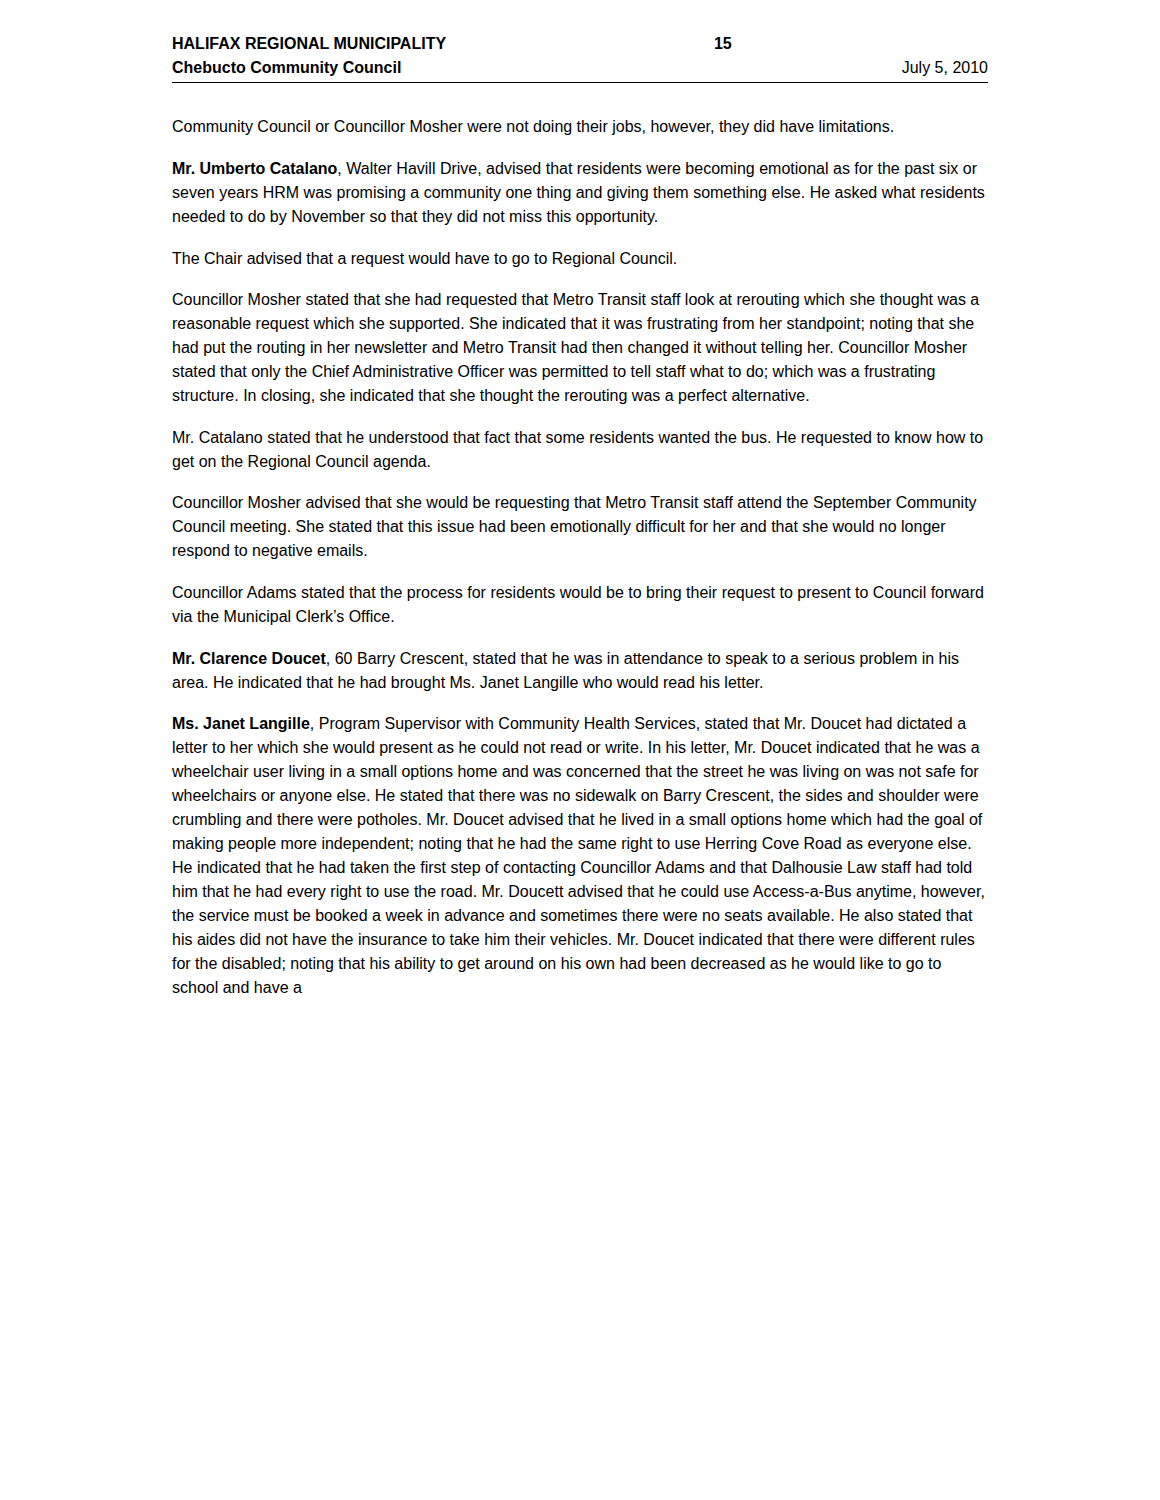HALIFAX REGIONAL MUNICIPALITY 15
Chebucto Community Council July 5, 2010
Community Council or Councillor Mosher were not doing their jobs, however, they did have limitations.
Mr. Umberto Catalano, Walter Havill Drive, advised that residents were becoming emotional as for the past six or seven years HRM was promising a community one thing and giving them something else. He asked what residents needed to do by November so that they did not miss this opportunity.
The Chair advised that a request would have to go to Regional Council.
Councillor Mosher stated that she had requested that Metro Transit staff look at rerouting which she thought was a reasonable request which she supported. She indicated that it was frustrating from her standpoint; noting that she had put the routing in her newsletter and Metro Transit had then changed it without telling her. Councillor Mosher stated that only the Chief Administrative Officer was permitted to tell staff what to do; which was a frustrating structure. In closing, she indicated that she thought the rerouting was a perfect alternative.
Mr. Catalano stated that he understood that fact that some residents wanted the bus. He requested to know how to get on the Regional Council agenda.
Councillor Mosher advised that she would be requesting that Metro Transit staff attend the September Community Council meeting. She stated that this issue had been emotionally difficult for her and that she would no longer respond to negative emails.
Councillor Adams stated that the process for residents would be to bring their request to present to Council forward via the Municipal Clerk’s Office.
Mr. Clarence Doucet, 60 Barry Crescent, stated that he was in attendance to speak to a serious problem in his area. He indicated that he had brought Ms. Janet Langille who would read his letter.
Ms. Janet Langille, Program Supervisor with Community Health Services, stated that Mr. Doucet had dictated a letter to her which she would present as he could not read or write. In his letter, Mr. Doucet indicated that he was a wheelchair user living in a small options home and was concerned that the street he was living on was not safe for wheelchairs or anyone else. He stated that there was no sidewalk on Barry Crescent, the sides and shoulder were crumbling and there were potholes. Mr. Doucet advised that he lived in a small options home which had the goal of making people more independent; noting that he had the same right to use Herring Cove Road as everyone else. He indicated that he had taken the first step of contacting Councillor Adams and that Dalhousie Law staff had told him that he had every right to use the road. Mr. Doucett advised that he could use Access-a-Bus anytime, however, the service must be booked a week in advance and sometimes there were no seats available. He also stated that his aides did not have the insurance to take him their vehicles. Mr. Doucet indicated that there were different rules for the disabled; noting that his ability to get around on his own had been decreased as he would like to go to school and have a